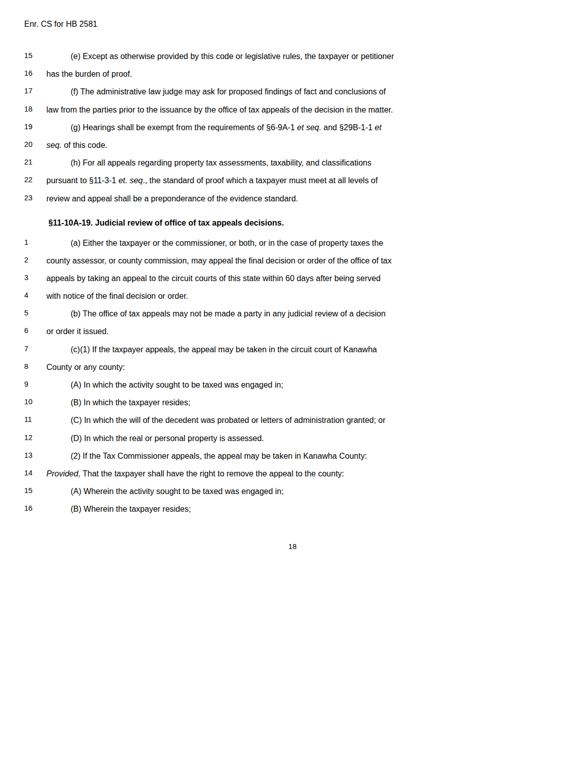Enr. CS for HB 2581
15(e) Except as otherwise provided by this code or legislative rules, the taxpayer or petitioner
16 has the burden of proof.
17(f) The administrative law judge may ask for proposed findings of fact and conclusions of
18 law from the parties prior to the issuance by the office of tax appeals of the decision in the matter.
19(g) Hearings shall be exempt from the requirements of §6-9A-1 et seq. and §29B-1-1 et
20 seq. of this code.
21(h) For all appeals regarding property tax assessments, taxability, and classifications
22 pursuant to §11-3-1 et. seq., the standard of proof which a taxpayer must meet at all levels of
23 review and appeal shall be a preponderance of the evidence standard.
§11-10A-19. Judicial review of office of tax appeals decisions.
1(a) Either the taxpayer or the commissioner, or both, or in the case of property taxes the
2 county assessor, or county commission, may appeal the final decision or order of the office of tax
3 appeals by taking an appeal to the circuit courts of this state within 60 days after being served
4 with notice of the final decision or order.
5(b) The office of tax appeals may not be made a party in any judicial review of a decision
6 or order it issued.
7(c)(1) If the taxpayer appeals, the appeal may be taken in the circuit court of Kanawha
8 County or any county:
9(A) In which the activity sought to be taxed was engaged in;
10(B) In which the taxpayer resides;
11(C) In which the will of the decedent was probated or letters of administration granted; or
12(D) In which the real or personal property is assessed.
13(2) If the Tax Commissioner appeals, the appeal may be taken in Kanawha County:
14 Provided, That the taxpayer shall have the right to remove the appeal to the county:
15(A) Wherein the activity sought to be taxed was engaged in;
16(B) Wherein the taxpayer resides;
18